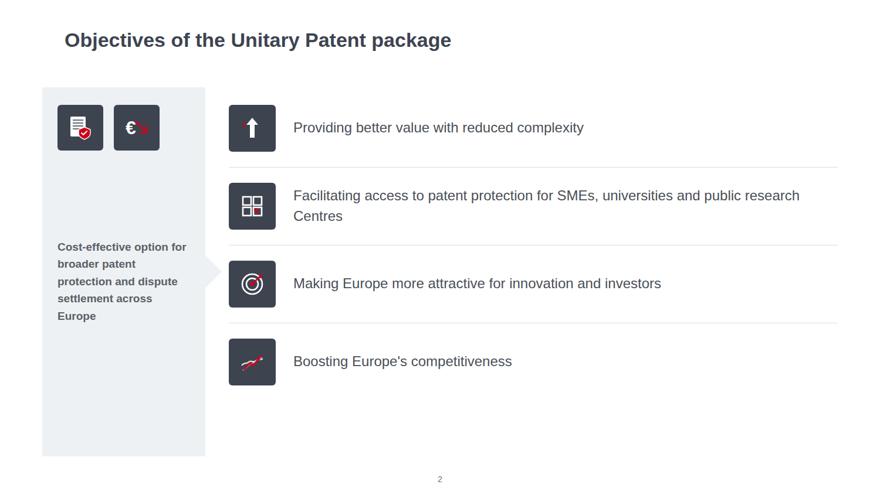Objectives of the Unitary Patent package
€
Cost-effective option for broader patent protection and dispute settlement across Europe
Providing better value with reduced complexity
Facilitating access to patent protection for SMEs, universities and public research Centres
Making Europe more attractive for innovation and investors
Boosting Europe's competitiveness
2